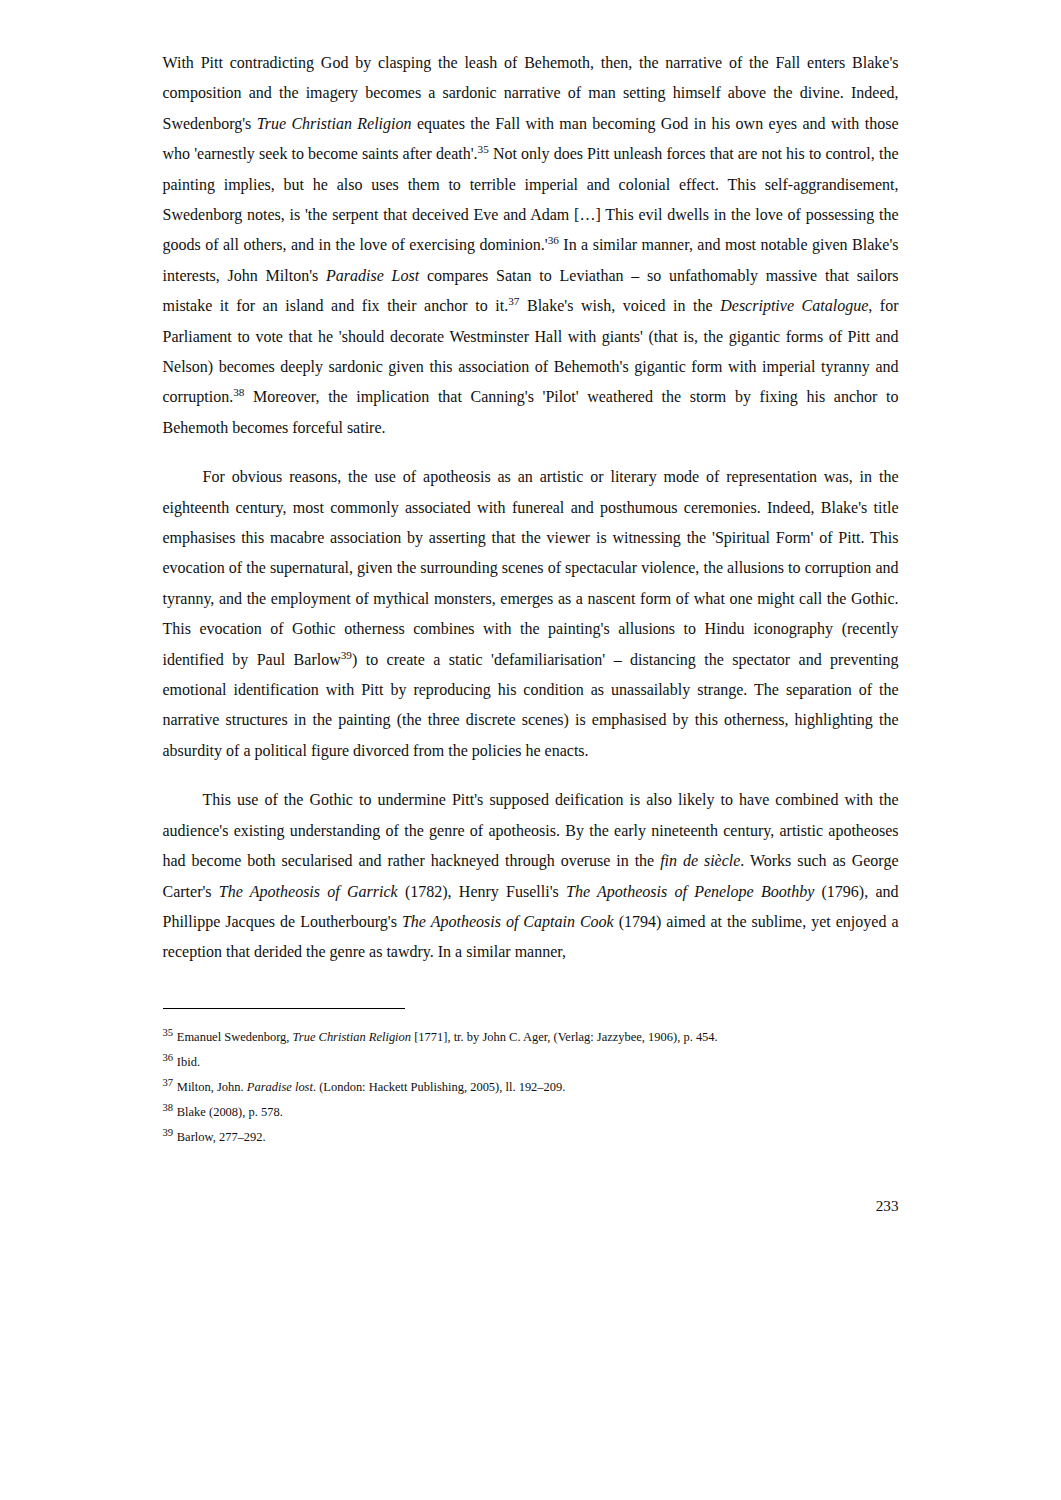With Pitt contradicting God by clasping the leash of Behemoth, then, the narrative of the Fall enters Blake's composition and the imagery becomes a sardonic narrative of man setting himself above the divine. Indeed, Swedenborg's True Christian Religion equates the Fall with man becoming God in his own eyes and with those who 'earnestly seek to become saints after death'.35 Not only does Pitt unleash forces that are not his to control, the painting implies, but he also uses them to terrible imperial and colonial effect. This self-aggrandisement, Swedenborg notes, is 'the serpent that deceived Eve and Adam […] This evil dwells in the love of possessing the goods of all others, and in the love of exercising dominion.'36 In a similar manner, and most notable given Blake's interests, John Milton's Paradise Lost compares Satan to Leviathan – so unfathomably massive that sailors mistake it for an island and fix their anchor to it.37 Blake's wish, voiced in the Descriptive Catalogue, for Parliament to vote that he 'should decorate Westminster Hall with giants' (that is, the gigantic forms of Pitt and Nelson) becomes deeply sardonic given this association of Behemoth's gigantic form with imperial tyranny and corruption.38 Moreover, the implication that Canning's 'Pilot' weathered the storm by fixing his anchor to Behemoth becomes forceful satire.
For obvious reasons, the use of apotheosis as an artistic or literary mode of representation was, in the eighteenth century, most commonly associated with funereal and posthumous ceremonies. Indeed, Blake's title emphasises this macabre association by asserting that the viewer is witnessing the 'Spiritual Form' of Pitt. This evocation of the supernatural, given the surrounding scenes of spectacular violence, the allusions to corruption and tyranny, and the employment of mythical monsters, emerges as a nascent form of what one might call the Gothic. This evocation of Gothic otherness combines with the painting's allusions to Hindu iconography (recently identified by Paul Barlow39) to create a static 'defamiliarisation' – distancing the spectator and preventing emotional identification with Pitt by reproducing his condition as unassailably strange. The separation of the narrative structures in the painting (the three discrete scenes) is emphasised by this otherness, highlighting the absurdity of a political figure divorced from the policies he enacts.
This use of the Gothic to undermine Pitt's supposed deification is also likely to have combined with the audience's existing understanding of the genre of apotheosis. By the early nineteenth century, artistic apotheoses had become both secularised and rather hackneyed through overuse in the fin de siècle. Works such as George Carter's The Apotheosis of Garrick (1782), Henry Fuselli's The Apotheosis of Penelope Boothby (1796), and Phillippe Jacques de Loutherbourg's The Apotheosis of Captain Cook (1794) aimed at the sublime, yet enjoyed a reception that derided the genre as tawdry. In a similar manner,
35 Emanuel Swedenborg, True Christian Religion [1771], tr. by John C. Ager, (Verlag: Jazzybee, 1906), p. 454.
36 Ibid.
37 Milton, John. Paradise lost. (London: Hackett Publishing, 2005), ll. 192–209.
38 Blake (2008), p. 578.
39 Barlow, 277–292.
233